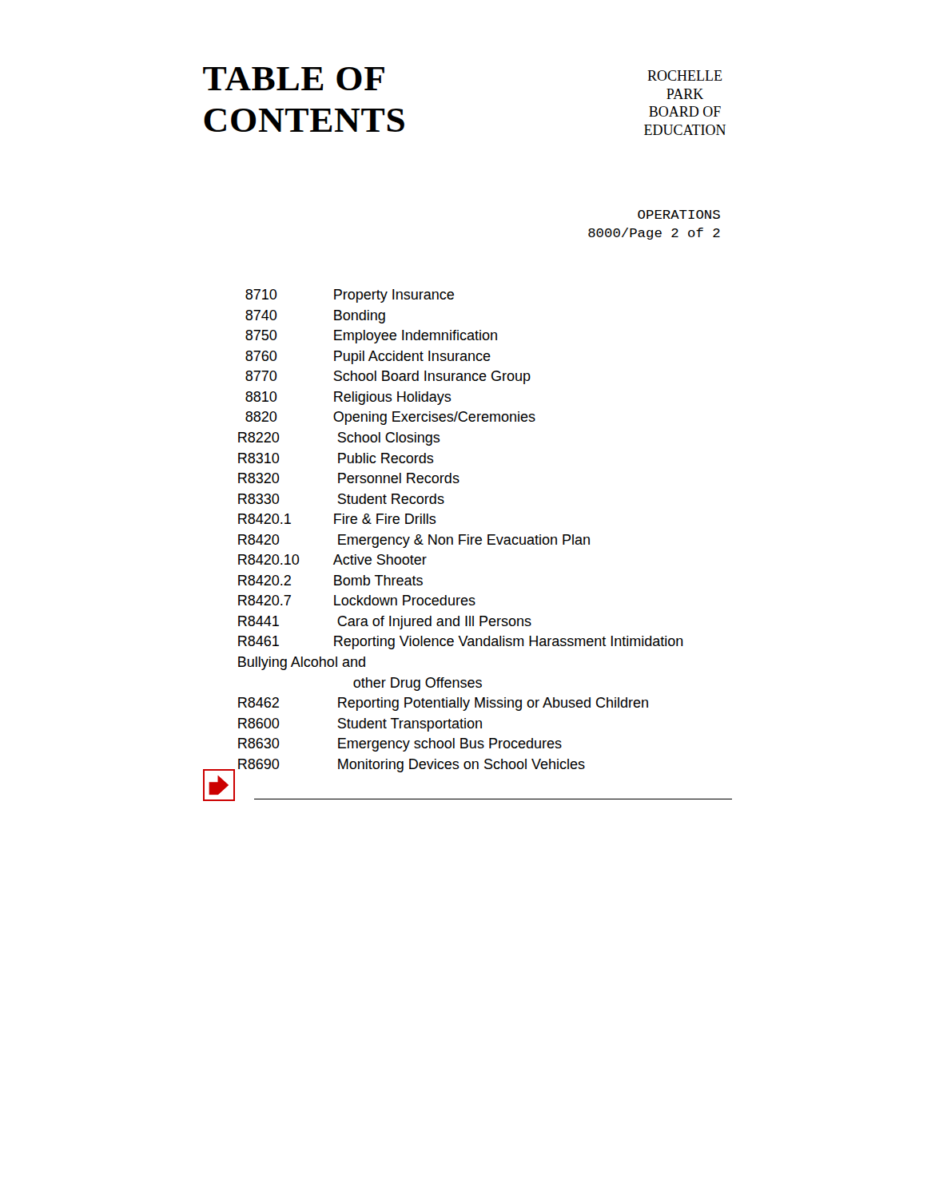TABLE OF CONTENTS
ROCHELLE PARK
BOARD OF EDUCATION
OPERATIONS
8000/Page 2 of 2
8710 Property Insurance
8740 Bonding
8750 Employee Indemnification
8760 Pupil Accident Insurance
8770 School Board Insurance Group
8810 Religious Holidays
8820 Opening Exercises/Ceremonies
R8220 School Closings
R8310 Public Records
R8320 Personnel Records
R8330 Student Records
R8420.1 Fire & Fire Drills
R8420 Emergency & Non Fire Evacuation Plan
R8420.10 Active Shooter
R8420.2 Bomb Threats
R8420.7 Lockdown Procedures
R8441 Cara of Injured and Ill Persons
R8461 Reporting Violence Vandalism Harassment Intimidation Bullying Alcohol and
other Drug Offenses
R8462 Reporting Potentially Missing or Abused Children
R8600 Student Transportation
R8630 Emergency school Bus Procedures
R8690 Monitoring Devices on School Vehicles